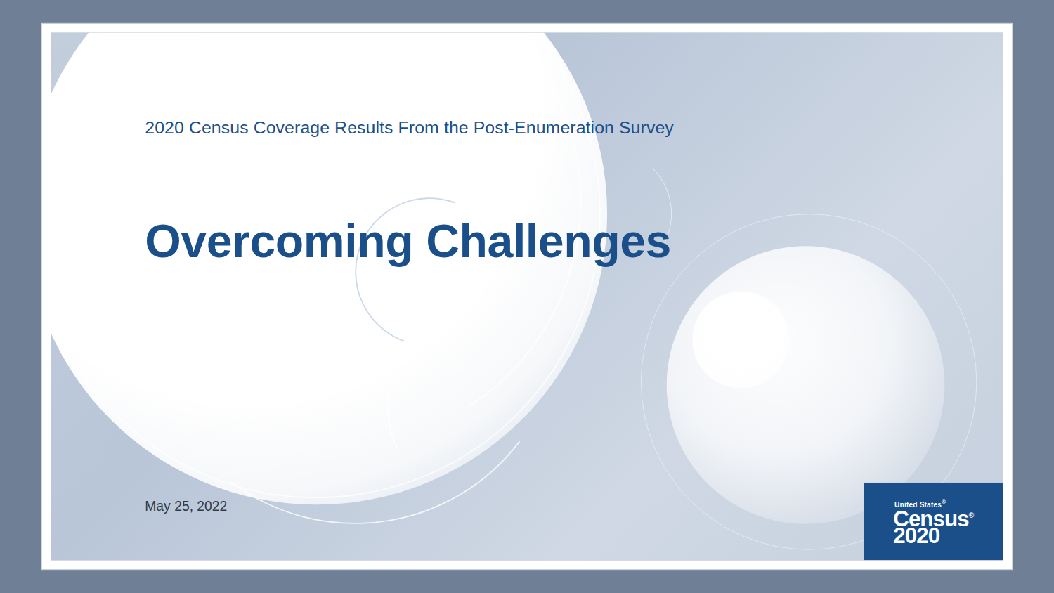2020 Census Coverage Results From the Post-Enumeration Survey
Overcoming Challenges
May 25, 2022
United States® Census® 2020